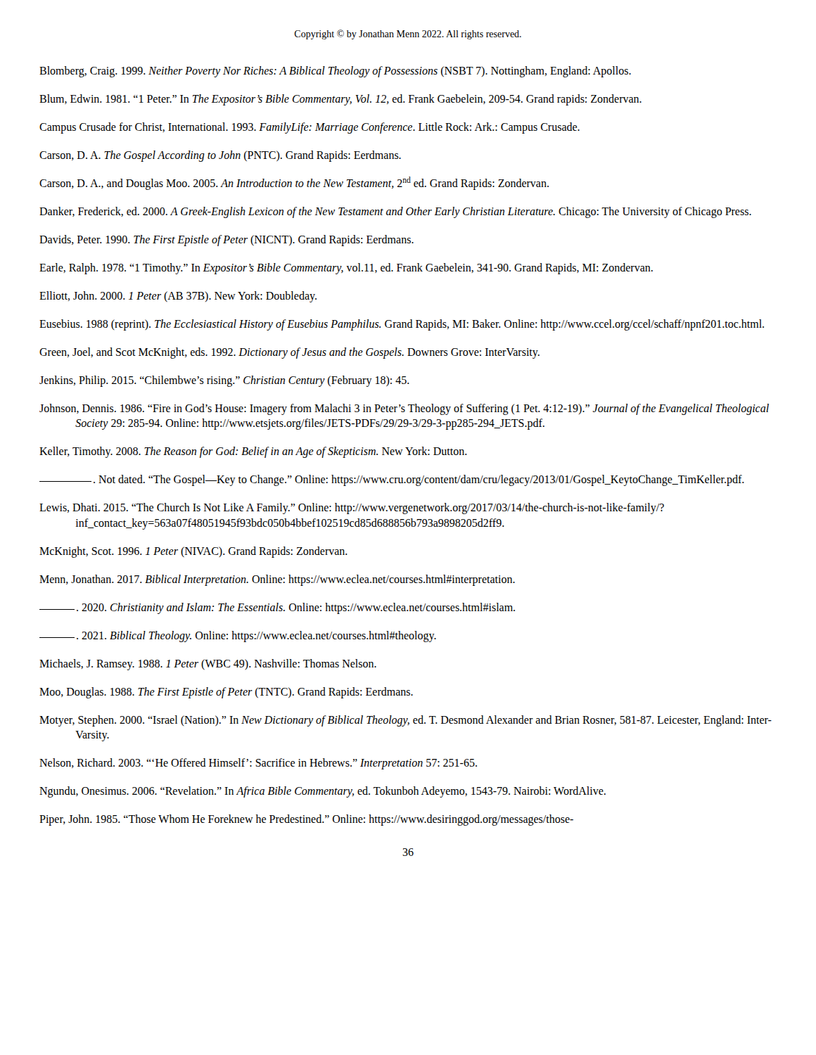Copyright © by Jonathan Menn 2022. All rights reserved.
Blomberg, Craig. 1999. Neither Poverty Nor Riches: A Biblical Theology of Possessions (NSBT 7). Nottingham, England: Apollos.
Blum, Edwin. 1981. “1 Peter.” In The Expositor’s Bible Commentary, Vol. 12, ed. Frank Gaebelein, 209-54. Grand rapids: Zondervan.
Campus Crusade for Christ, International. 1993. FamilyLife: Marriage Conference. Little Rock: Ark.: Campus Crusade.
Carson, D. A. The Gospel According to John (PNTC). Grand Rapids: Eerdmans.
Carson, D. A., and Douglas Moo. 2005. An Introduction to the New Testament, 2nd ed. Grand Rapids: Zondervan.
Danker, Frederick, ed. 2000. A Greek-English Lexicon of the New Testament and Other Early Christian Literature. Chicago: The University of Chicago Press.
Davids, Peter. 1990. The First Epistle of Peter (NICNT). Grand Rapids: Eerdmans.
Earle, Ralph. 1978. “1 Timothy.” In Expositor’s Bible Commentary, vol.11, ed. Frank Gaebelein, 341-90. Grand Rapids, MI: Zondervan.
Elliott, John. 2000. 1 Peter (AB 37B). New York: Doubleday.
Eusebius. 1988 (reprint). The Ecclesiastical History of Eusebius Pamphilus. Grand Rapids, MI: Baker. Online: http://www.ccel.org/ccel/schaff/npnf201.toc.html.
Green, Joel, and Scot McKnight, eds. 1992. Dictionary of Jesus and the Gospels. Downers Grove: InterVarsity.
Jenkins, Philip. 2015. “Chilembwe’s rising.” Christian Century (February 18): 45.
Johnson, Dennis. 1986. “Fire in God’s House: Imagery from Malachi 3 in Peter’s Theology of Suffering (1 Pet. 4:12-19).” Journal of the Evangelical Theological Society 29: 285-94. Online: http://www.etsjets.org/files/JETS-PDFs/29/29-3/29-3-pp285-294_JETS.pdf.
Keller, Timothy. 2008. The Reason for God: Belief in an Age of Skepticism. New York: Dutton.
. Not dated. “The Gospel—Key to Change.” Online: https://www.cru.org/content/dam/cru/legacy/2013/01/Gospel_KeytoChange_TimKeller.pdf.
Lewis, Dhati. 2015. “The Church Is Not Like A Family.” Online: http://www.vergenetwork.org/2017/03/14/the-church-is-not-like-family/?inf_contact_key=563a07f48051945f93bdc050b4bbef102519cd85d688856b793a9898205d2ff9.
McKnight, Scot. 1996. 1 Peter (NIVAC). Grand Rapids: Zondervan.
Menn, Jonathan. 2017. Biblical Interpretation. Online: https://www.eclea.net/courses.html#interpretation.
. 2020. Christianity and Islam: The Essentials. Online: https://www.eclea.net/courses.html#islam.
. 2021. Biblical Theology. Online: https://www.eclea.net/courses.html#theology.
Michaels, J. Ramsey. 1988. 1 Peter (WBC 49). Nashville: Thomas Nelson.
Moo, Douglas. 1988. The First Epistle of Peter (TNTC). Grand Rapids: Eerdmans.
Motyer, Stephen. 2000. “Israel (Nation).” In New Dictionary of Biblical Theology, ed. T. Desmond Alexander and Brian Rosner, 581-87. Leicester, England: Inter-Varsity.
Nelson, Richard. 2003. “‘He Offered Himself’: Sacrifice in Hebrews.” Interpretation 57: 251-65.
Ngundu, Onesimus. 2006. “Revelation.” In Africa Bible Commentary, ed. Tokunboh Adeyemo, 1543-79. Nairobi: WordAlive.
Piper, John. 1985. “Those Whom He Foreknew he Predestined.” Online: https://www.desiringgod.org/messages/those-
36